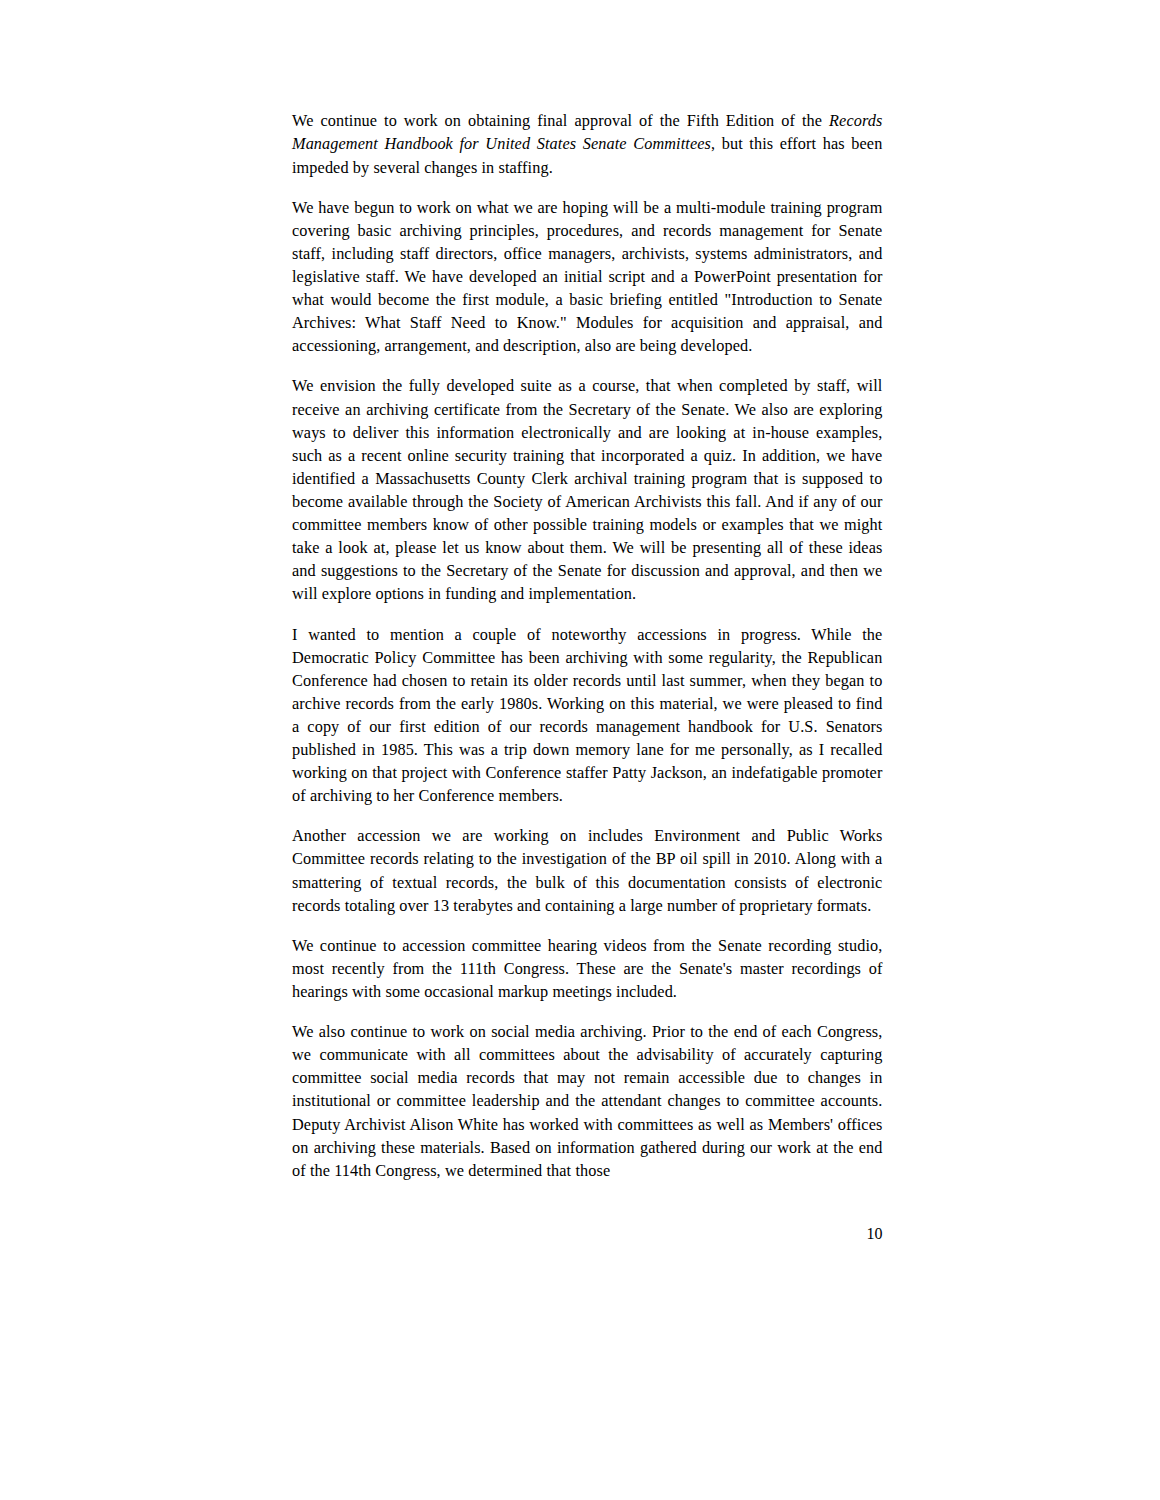We continue to work on obtaining final approval of the Fifth Edition of the Records Management Handbook for United States Senate Committees, but this effort has been impeded by several changes in staffing.
We have begun to work on what we are hoping will be a multi-module training program covering basic archiving principles, procedures, and records management for Senate staff, including staff directors, office managers, archivists, systems administrators, and legislative staff. We have developed an initial script and a PowerPoint presentation for what would become the first module, a basic briefing entitled "Introduction to Senate Archives: What Staff Need to Know." Modules for acquisition and appraisal, and accessioning, arrangement, and description, also are being developed.
We envision the fully developed suite as a course, that when completed by staff, will receive an archiving certificate from the Secretary of the Senate. We also are exploring ways to deliver this information electronically and are looking at in-house examples, such as a recent online security training that incorporated a quiz. In addition, we have identified a Massachusetts County Clerk archival training program that is supposed to become available through the Society of American Archivists this fall. And if any of our committee members know of other possible training models or examples that we might take a look at, please let us know about them. We will be presenting all of these ideas and suggestions to the Secretary of the Senate for discussion and approval, and then we will explore options in funding and implementation.
I wanted to mention a couple of noteworthy accessions in progress. While the Democratic Policy Committee has been archiving with some regularity, the Republican Conference had chosen to retain its older records until last summer, when they began to archive records from the early 1980s. Working on this material, we were pleased to find a copy of our first edition of our records management handbook for U.S. Senators published in 1985. This was a trip down memory lane for me personally, as I recalled working on that project with Conference staffer Patty Jackson, an indefatigable promoter of archiving to her Conference members.
Another accession we are working on includes Environment and Public Works Committee records relating to the investigation of the BP oil spill in 2010. Along with a smattering of textual records, the bulk of this documentation consists of electronic records totaling over 13 terabytes and containing a large number of proprietary formats.
We continue to accession committee hearing videos from the Senate recording studio, most recently from the 111th Congress. These are the Senate's master recordings of hearings with some occasional markup meetings included.
We also continue to work on social media archiving. Prior to the end of each Congress, we communicate with all committees about the advisability of accurately capturing committee social media records that may not remain accessible due to changes in institutional or committee leadership and the attendant changes to committee accounts. Deputy Archivist Alison White has worked with committees as well as Members' offices on archiving these materials. Based on information gathered during our work at the end of the 114th Congress, we determined that those
10